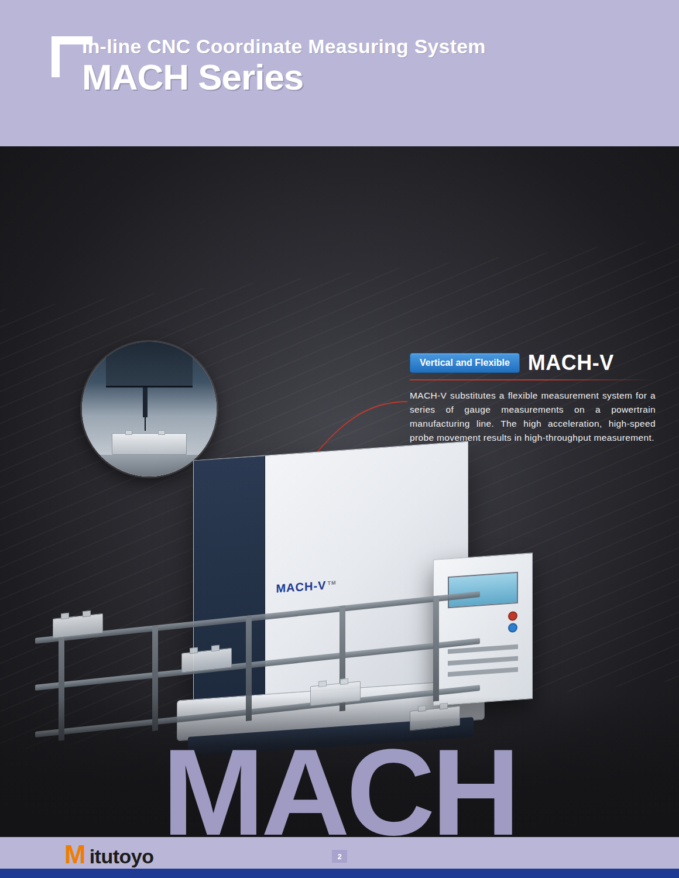In-line CNC Coordinate Measuring System
MACH Series
MACH-VTM
Vertical and Flexible MACH-V
MACH-V substitutes a flexible measurement system for a series of gauge measurements on a powertrain manufacturing line. The high acceleration, high-speed probe movement results in high-throughput measurement.
MACH
Mitutoyo
2